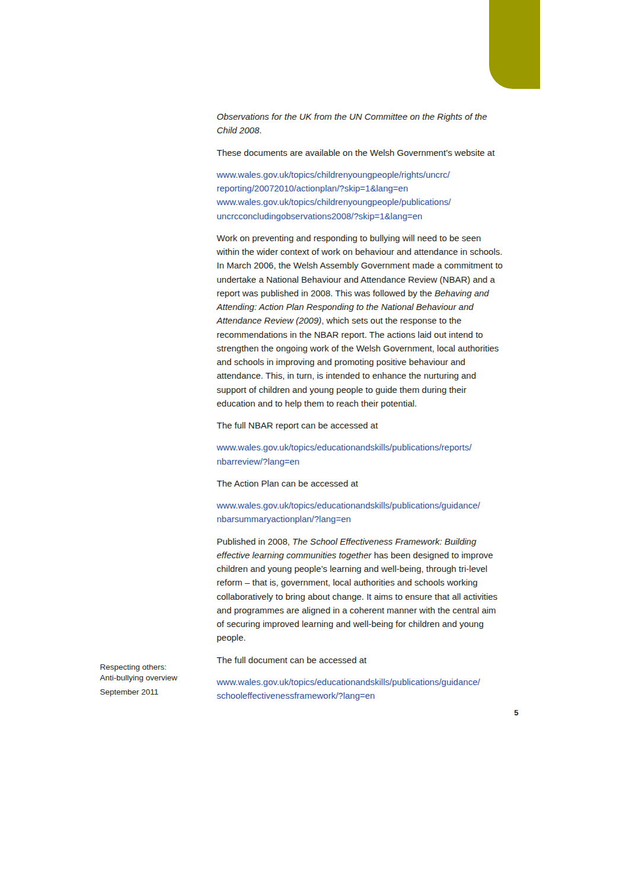Observations for the UK from the UN Committee on the Rights of the Child 2008.
These documents are available on the Welsh Government’s website at
www.wales.gov.uk/topics/childrenyoungpeople/rights/uncrc/
reporting/20072010/actionplan/?skip=1&lang=en www.wales.gov.uk/topics/childrenyoungpeople/publications/
uncrcconcludingobservations2008/?skip=1&lang=en
Work on preventing and responding to bullying will need to be seen within the wider context of work on behaviour and attendance in schools. In March 2006, the Welsh Assembly Government made a commitment to undertake a National Behaviour and Attendance Review (NBAR) and a report was published in 2008. This was followed by the Behaving and Attending: Action Plan Responding to the National Behaviour and Attendance Review (2009), which sets out the response to the recommendations in the NBAR report. The actions laid out intend to strengthen the ongoing work of the Welsh Government, local authorities and schools in improving and promoting positive behaviour and attendance. This, in turn, is intended to enhance the nurturing and support of children and young people to guide them during their education and to help them to reach their potential.
The full NBAR report can be accessed at
www.wales.gov.uk/topics/educationandskills/publications/reports/
nbarreview/?lang=en
The Action Plan can be accessed at
www.wales.gov.uk/topics/educationandskills/publications/guidance/
nbarsummaryactionplan/?lang=en
Published in 2008, The School Effectiveness Framework: Building effective learning communities together has been designed to improve children and young people’s learning and well-being, through tri-level reform – that is, government, local authorities and schools working collaboratively to bring about change. It aims to ensure that all activities and programmes are aligned in a coherent manner with the central aim of securing improved learning and well-being for children and young people.
The full document can be accessed at
www.wales.gov.uk/topics/educationandskills/publications/guidance/
schooleffectivenessframework/?lang=en
Respecting others:
Anti-bullying overview
September 2011
5